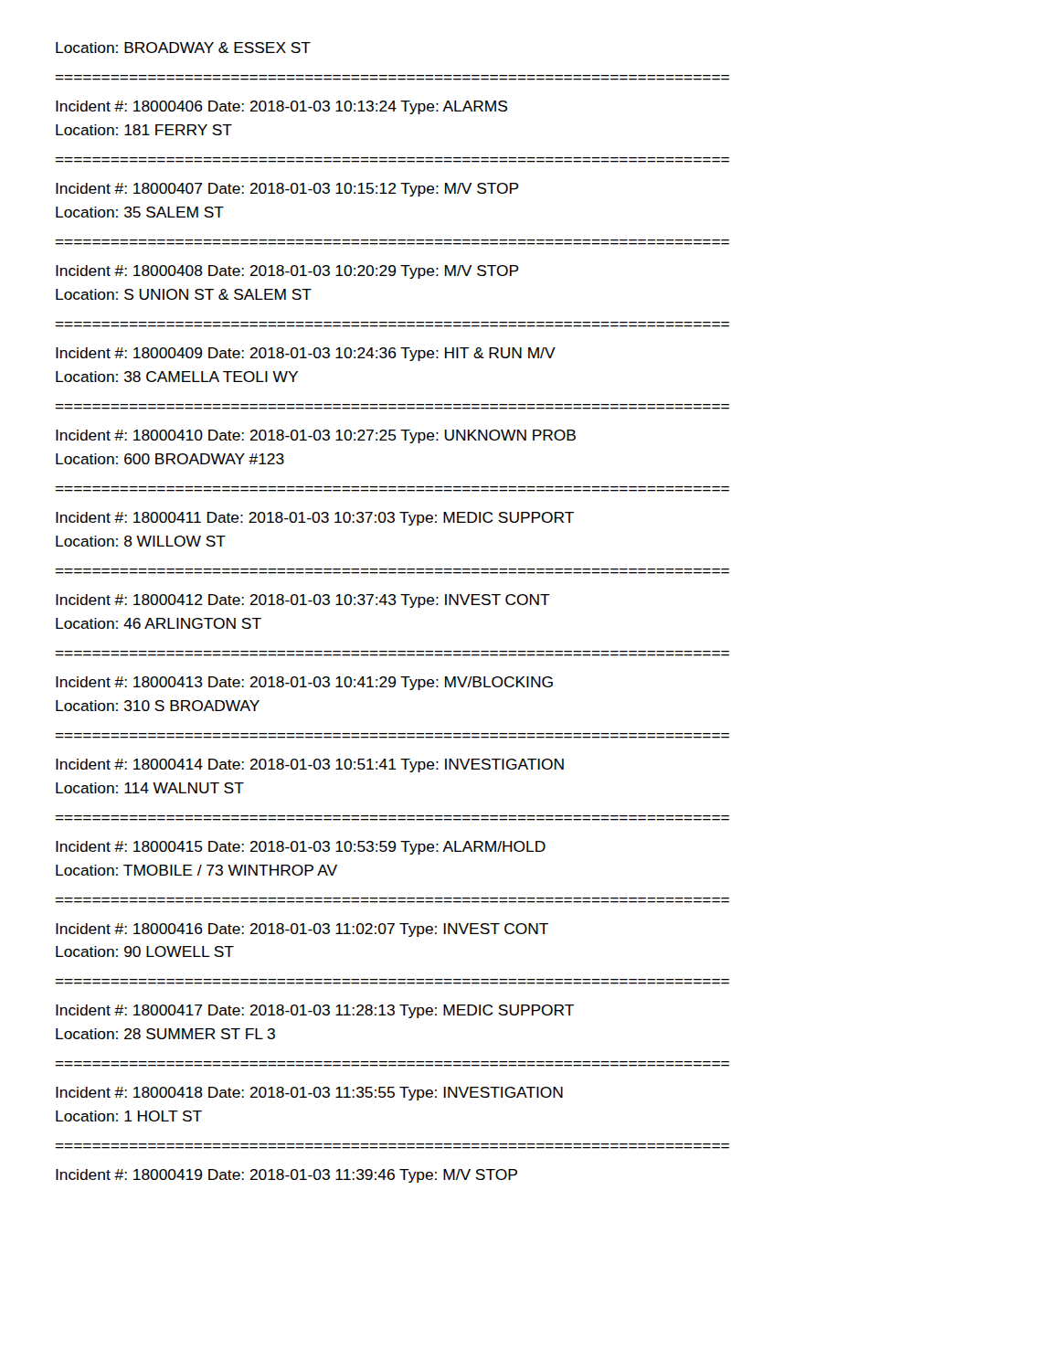Location: BROADWAY & ESSEX ST
=========================================================================
Incident #: 18000406 Date: 2018-01-03 10:13:24 Type: ALARMS
Location: 181 FERRY ST
=========================================================================
Incident #: 18000407 Date: 2018-01-03 10:15:12 Type: M/V STOP
Location: 35 SALEM ST
=========================================================================
Incident #: 18000408 Date: 2018-01-03 10:20:29 Type: M/V STOP
Location: S UNION ST & SALEM ST
=========================================================================
Incident #: 18000409 Date: 2018-01-03 10:24:36 Type: HIT & RUN M/V
Location: 38 CAMELLA TEOLI WY
=========================================================================
Incident #: 18000410 Date: 2018-01-03 10:27:25 Type: UNKNOWN PROB
Location: 600 BROADWAY #123
=========================================================================
Incident #: 18000411 Date: 2018-01-03 10:37:03 Type: MEDIC SUPPORT
Location: 8 WILLOW ST
=========================================================================
Incident #: 18000412 Date: 2018-01-03 10:37:43 Type: INVEST CONT
Location: 46 ARLINGTON ST
=========================================================================
Incident #: 18000413 Date: 2018-01-03 10:41:29 Type: MV/BLOCKING
Location: 310 S BROADWAY
=========================================================================
Incident #: 18000414 Date: 2018-01-03 10:51:41 Type: INVESTIGATION
Location: 114 WALNUT ST
=========================================================================
Incident #: 18000415 Date: 2018-01-03 10:53:59 Type: ALARM/HOLD
Location: TMOBILE / 73 WINTHROP AV
=========================================================================
Incident #: 18000416 Date: 2018-01-03 11:02:07 Type: INVEST CONT
Location: 90 LOWELL ST
=========================================================================
Incident #: 18000417 Date: 2018-01-03 11:28:13 Type: MEDIC SUPPORT
Location: 28 SUMMER ST FL 3
=========================================================================
Incident #: 18000418 Date: 2018-01-03 11:35:55 Type: INVESTIGATION
Location: 1 HOLT ST
=========================================================================
Incident #: 18000419 Date: 2018-01-03 11:39:46 Type: M/V STOP